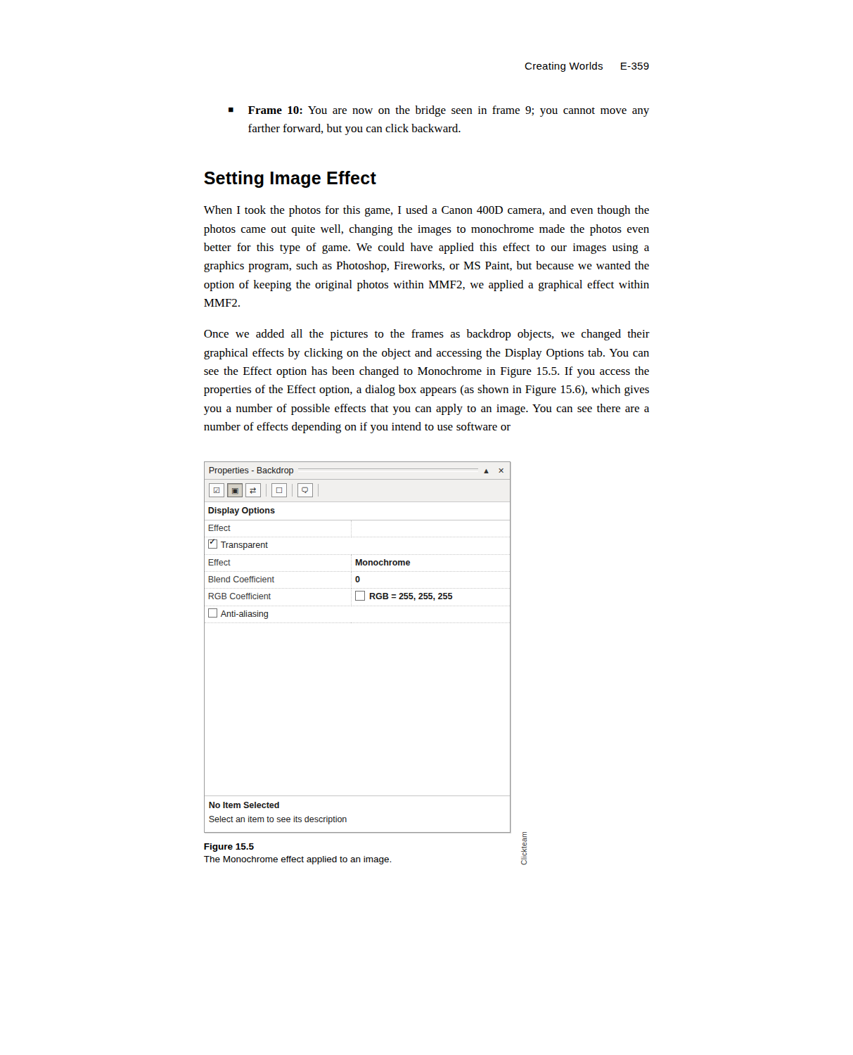Creating Worlds E-359
Frame 10: You are now on the bridge seen in frame 9; you cannot move any farther forward, but you can click backward.
Setting Image Effect
When I took the photos for this game, I used a Canon 400D camera, and even though the photos came out quite well, changing the images to monochrome made the photos even better for this type of game. We could have applied this effect to our images using a graphics program, such as Photoshop, Fireworks, or MS Paint, but because we wanted the option of keeping the original photos within MMF2, we applied a graphical effect within MMF2.
Once we added all the pictures to the frames as backdrop objects, we changed their graphical effects by clicking on the object and accessing the Display Options tab. You can see the Effect option has been changed to Monochrome in Figure 15.5. If you access the properties of the Effect option, a dialog box appears (as shown in Figure 15.6), which gives you a number of possible effects that you can apply to an image. You can see there are a number of effects depending on if you intend to use software or
Properties - Backdrop ▲ ✕
☑ ▣ ⇄ ☐ 🗨
| Display Options |
| Effect | |
| Transparent |
| Effect | Monochrome |
| Blend Coefficient | 0 |
| RGB Coefficient | RGB = 255, 255, 255 |
| Anti-aliasing |
No Item Selected Select an item to see its description
Clickteam
Figure 15.5 The Monochrome effect applied to an image.